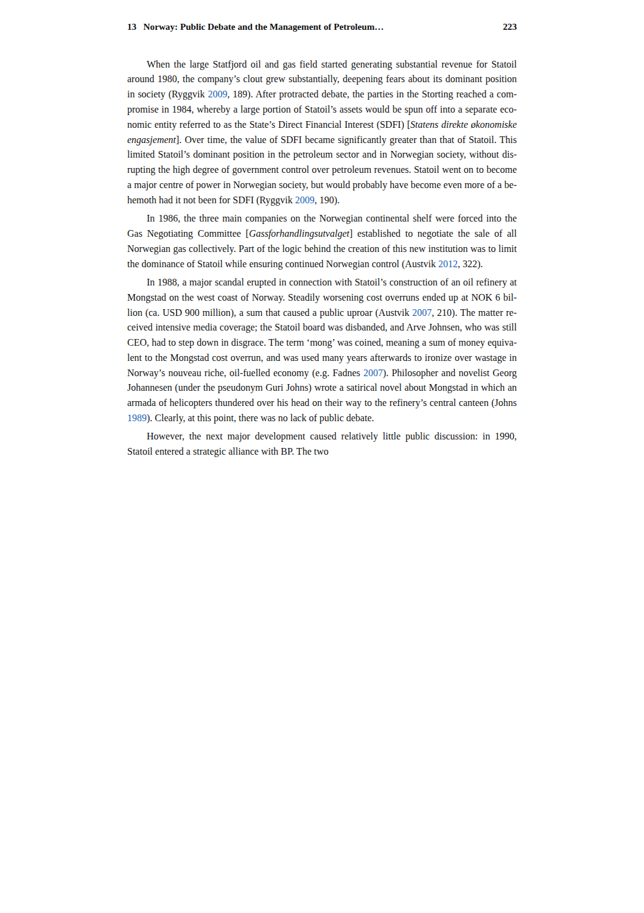13 Norway: Public Debate and the Management of Petroleum… 223
When the large Statfjord oil and gas field started generating substantial revenue for Statoil around 1980, the company’s clout grew substantially, deepening fears about its dominant position in society (Ryggvik 2009, 189). After protracted debate, the parties in the Storting reached a compromise in 1984, whereby a large portion of Statoil’s assets would be spun off into a separate economic entity referred to as the State’s Direct Financial Interest (SDFI) [Statens direkte økonomiske engasjement]. Over time, the value of SDFI became significantly greater than that of Statoil. This limited Statoil’s dominant position in the petroleum sector and in Norwegian society, without disrupting the high degree of government control over petroleum revenues. Statoil went on to become a major centre of power in Norwegian society, but would probably have become even more of a behemoth had it not been for SDFI (Ryggvik 2009, 190).
In 1986, the three main companies on the Norwegian continental shelf were forced into the Gas Negotiating Committee [Gassforhandlingsutvalget] established to negotiate the sale of all Norwegian gas collectively. Part of the logic behind the creation of this new institution was to limit the dominance of Statoil while ensuring continued Norwegian control (Austvik 2012, 322).
In 1988, a major scandal erupted in connection with Statoil’s construction of an oil refinery at Mongstad on the west coast of Norway. Steadily worsening cost overruns ended up at NOK 6 billion (ca. USD 900 million), a sum that caused a public uproar (Austvik 2007, 210). The matter received intensive media coverage; the Statoil board was disbanded, and Arve Johnsen, who was still CEO, had to step down in disgrace. The term ‘mong’ was coined, meaning a sum of money equivalent to the Mongstad cost overrun, and was used many years afterwards to ironize over wastage in Norway’s nouveau riche, oil-fuelled economy (e.g. Fadnes 2007). Philosopher and novelist Georg Johannesen (under the pseudonym Guri Johns) wrote a satirical novel about Mongstad in which an armada of helicopters thundered over his head on their way to the refinery’s central canteen (Johns 1989). Clearly, at this point, there was no lack of public debate.
However, the next major development caused relatively little public discussion: in 1990, Statoil entered a strategic alliance with BP. The two